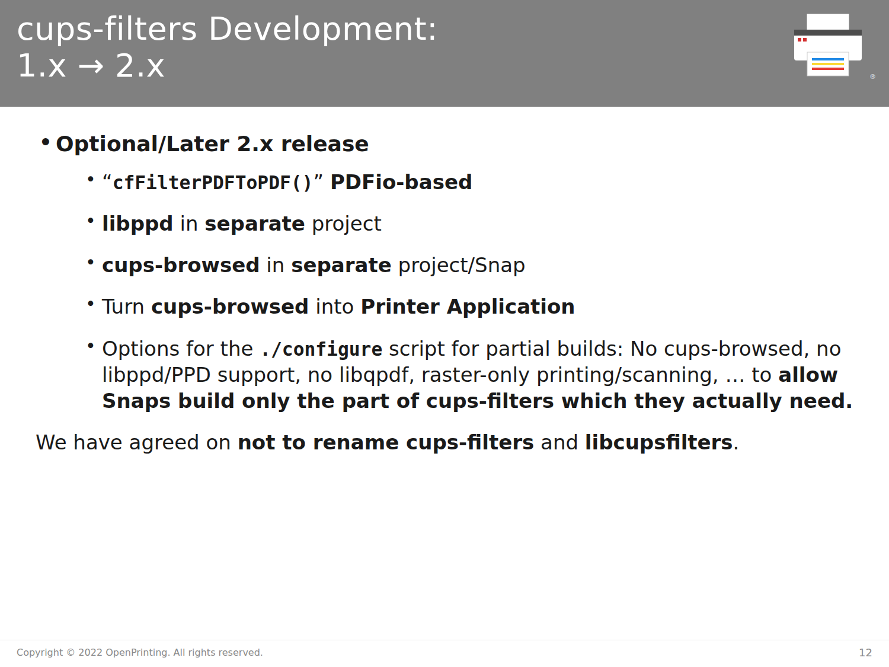cups-filters Development:
1.x → 2.x
®
Optional/Later 2.x release
“cfFilterPDFToPDF()” PDFio-based
libppd in separate project
cups-browsed in separate project/Snap
Turn cups-browsed into Printer Application
Options for the ./configure script for partial builds: No cups-browsed, no libppd/PPD support, no libqpdf, raster-only printing/scanning, … to allow Snaps build only the part of cups-filters which they actually need.
We have agreed on not to rename cups-filters and libcupsfilters.
Copyright © 2022 OpenPrinting. All rights reserved. 12